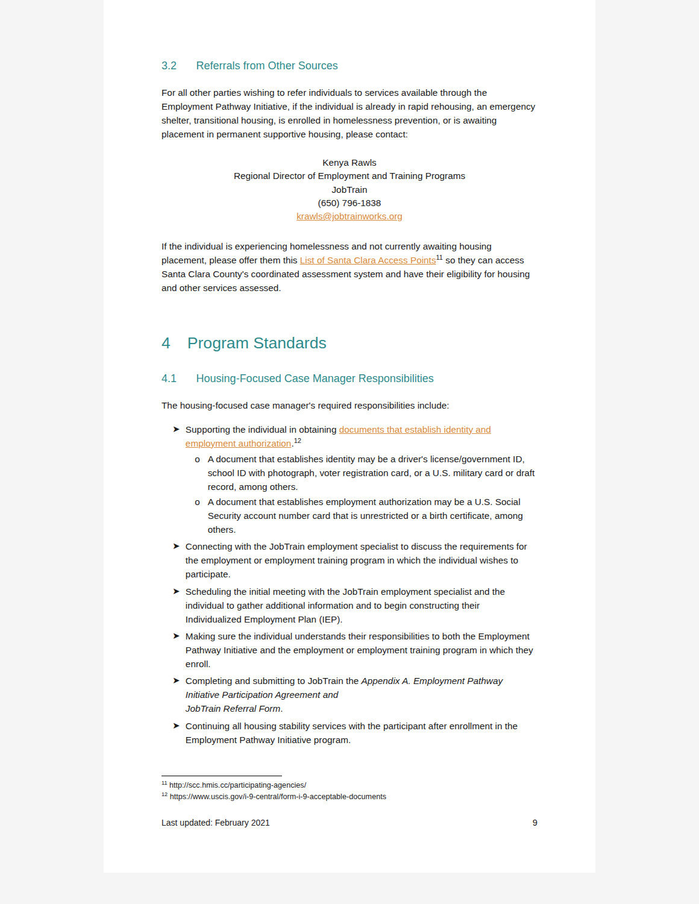3.2 Referrals from Other Sources
For all other parties wishing to refer individuals to services available through the Employment Pathway Initiative, if the individual is already in rapid rehousing, an emergency shelter, transitional housing, is enrolled in homelessness prevention, or is awaiting placement in permanent supportive housing, please contact:
Kenya Rawls
Regional Director of Employment and Training Programs
JobTrain
(650) 796-1838
krawls@jobtrainworks.org
If the individual is experiencing homelessness and not currently awaiting housing placement, please offer them this List of Santa Clara Access Points11 so they can access Santa Clara County's coordinated assessment system and have their eligibility for housing and other services assessed.
4 Program Standards
4.1 Housing-Focused Case Manager Responsibilities
The housing-focused case manager's required responsibilities include:
Supporting the individual in obtaining documents that establish identity and employment authorization.12
A document that establishes identity may be a driver's license/government ID, school ID with photograph, voter registration card, or a U.S. military card or draft record, among others.
A document that establishes employment authorization may be a U.S. Social Security account number card that is unrestricted or a birth certificate, among others.
Connecting with the JobTrain employment specialist to discuss the requirements for the employment or employment training program in which the individual wishes to participate.
Scheduling the initial meeting with the JobTrain employment specialist and the individual to gather additional information and to begin constructing their Individualized Employment Plan (IEP).
Making sure the individual understands their responsibilities to both the Employment Pathway Initiative and the employment or employment training program in which they enroll.
Completing and submitting to JobTrain the Appendix A. Employment Pathway Initiative Participation Agreement and
JobTrain Referral Form.
Continuing all housing stability services with the participant after enrollment in the Employment Pathway Initiative program.
11 http://scc.hmis.cc/participating-agencies/
12 https://www.uscis.gov/i-9-central/form-i-9-acceptable-documents
Last updated: February 2021 9